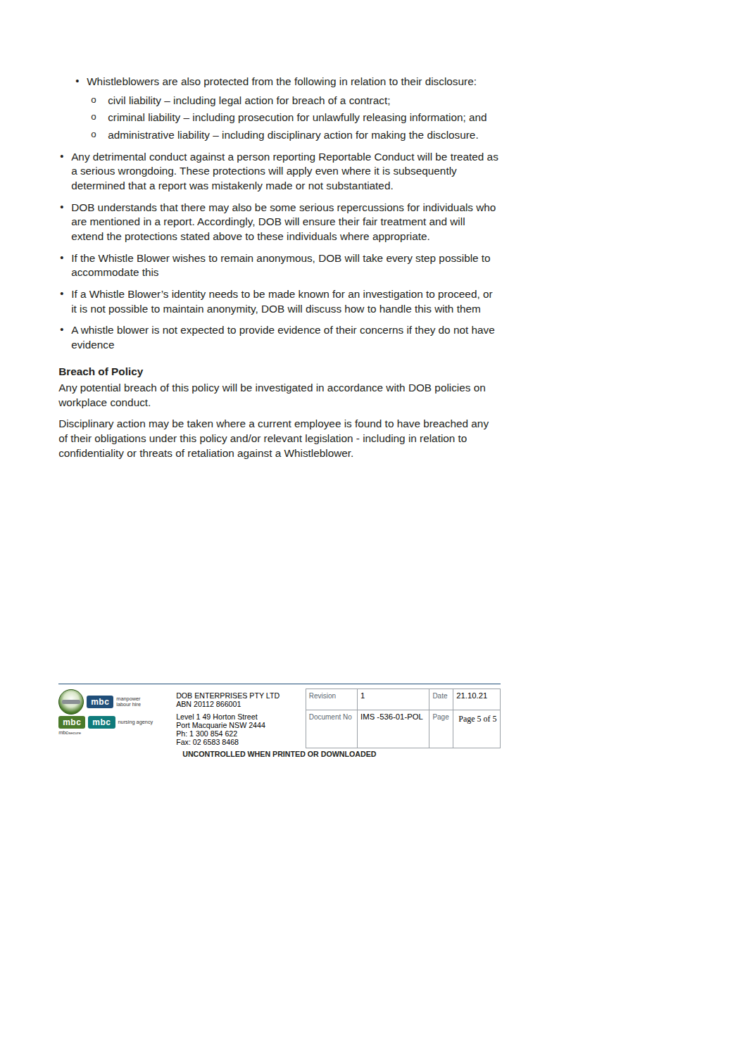Whistleblowers are also protected from the following in relation to their disclosure:
civil liability – including legal action for breach of a contract;
criminal liability – including prosecution for unlawfully releasing information; and
administrative liability – including disciplinary action for making the disclosure.
Any detrimental conduct against a person reporting Reportable Conduct will be treated as a serious wrongdoing. These protections will apply even where it is subsequently determined that a report was mistakenly made or not substantiated.
DOB understands that there may also be some serious repercussions for individuals who are mentioned in a report. Accordingly, DOB will ensure their fair treatment and will extend the protections stated above to these individuals where appropriate.
If the Whistle Blower wishes to remain anonymous, DOB will take every step possible to accommodate this
If a Whistle Blower’s identity needs to be made known for an investigation to proceed, or it is not possible to maintain anonymity, DOB will discuss how to handle this with them
A whistle blower is not expected to provide evidence of their concerns if they do not have evidence
Breach of Policy
Any potential breach of this policy will be investigated in accordance with DOB policies on workplace conduct.
Disciplinary action may be taken where a current employee is found to have breached any of their obligations under this policy and/or relevant legislation - including in relation to confidentiality or threats of retaliation against a Whistleblower.
| mbc manpower labour hire mbc mbc nursing agency mbc secure | DOB ENTERPRISES PTY LTD ABN 20112 866001 | Revision | 1 | Date | 21.10.21 |
| Level 1 49 Horton Street Port Macquarie NSW 2444 Ph: 1 300 854 622 Fax: 02 6583 8468 | Document No | IMS -536-01-POL | Page | Page 5 of 5 |
UNCONTROLLED WHEN PRINTED OR DOWNLOADED